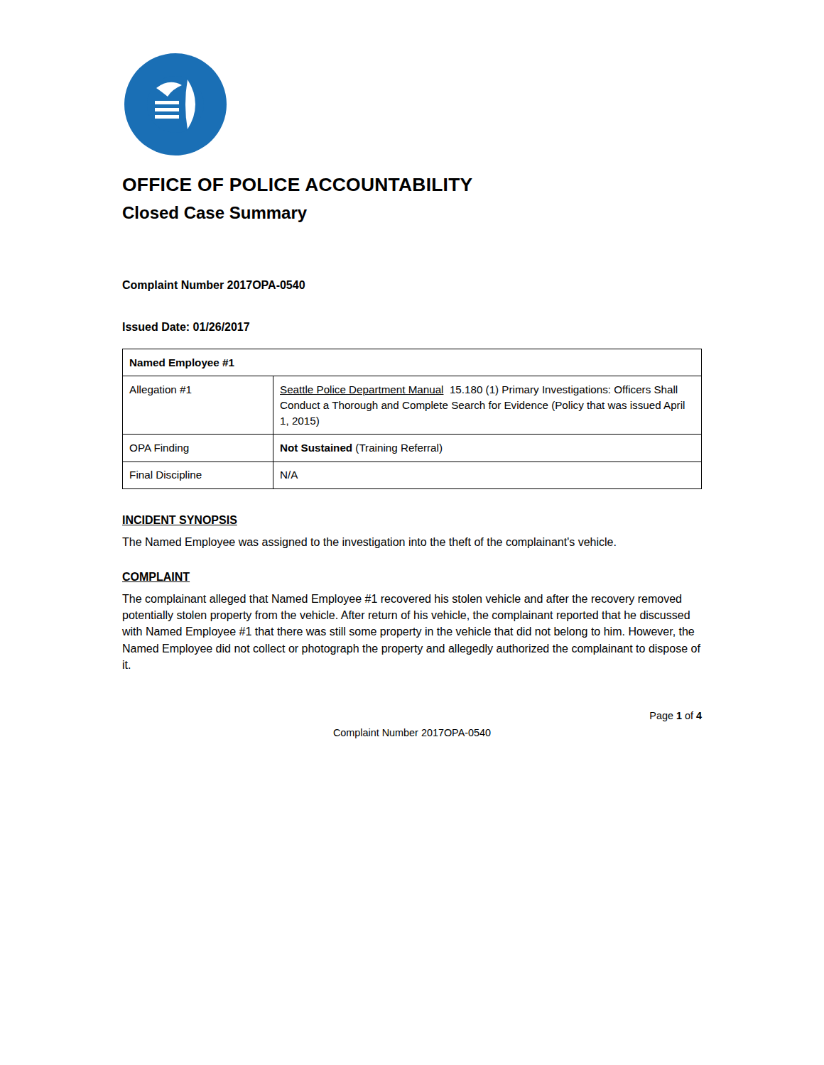OFFICE OF POLICE ACCOUNTABILITY
Closed Case Summary
Complaint Number 2017OPA-0540
Issued Date: 01/26/2017
| Named Employee #1 |
| --- |
| Allegation #1 | Seattle Police Department Manual 15.180 (1) Primary Investigations: Officers Shall Conduct a Thorough and Complete Search for Evidence (Policy that was issued April 1, 2015) |
| OPA Finding | Not Sustained (Training Referral) |
| Final Discipline | N/A |
INCIDENT SYNOPSIS
The Named Employee was assigned to the investigation into the theft of the complainant's vehicle.
COMPLAINT
The complainant alleged that Named Employee #1 recovered his stolen vehicle and after the recovery removed potentially stolen property from the vehicle. After return of his vehicle, the complainant reported that he discussed with Named Employee #1 that there was still some property in the vehicle that did not belong to him. However, the Named Employee did not collect or photograph the property and allegedly authorized the complainant to dispose of it.
Page 1 of 4
Complaint Number 2017OPA-0540